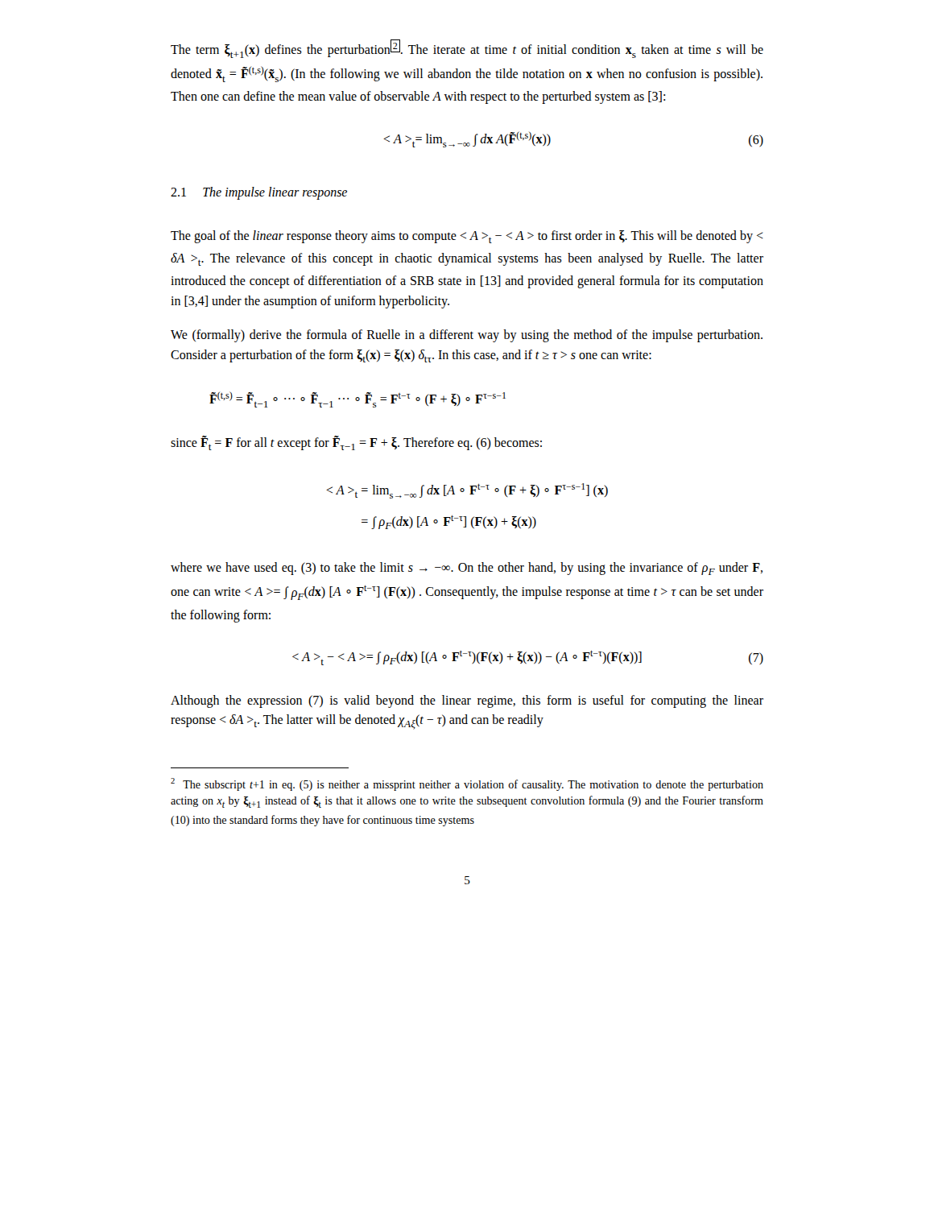The term ξt+1(x) defines the perturbation2. The iterate at time t of initial condition xs taken at time s will be denoted x̃t = F̃(t,s)(x̃s). (In the following we will abandon the tilde notation on x when no confusion is possible). Then one can define the mean value of observable A with respect to the perturbed system as [3]:
< A >t= lims→−∞ ∫ dx A(F̃(t,s)(x)) (6)
2.1 The impulse linear response
The goal of the linear response theory aims to compute < A >t − < A > to first order in ξ. This will be denoted by < δA >t. The relevance of this concept in chaotic dynamical systems has been analysed by Ruelle. The latter introduced the concept of differentiation of a SRB state in [13] and provided general formula for its computation in [3,4] under the asumption of uniform hyperbolicity.
We (formally) derive the formula of Ruelle in a different way by using the method of the impulse perturbation. Consider a perturbation of the form ξt(x) = ξ(x) δtτ. In this case, and if t ≥ τ > s one can write:
F̃(t,s) = F̃t−1 ∘ ··· ∘ F̃τ−1 ··· ∘ F̃s = Ft−τ ∘ (F + ξ) ∘ Fτ−s−1
since F̃t = F for all t except for F̃τ−1 = F + ξ. Therefore eq. (6) becomes:
< A >t =
lims→−∞ ∫ dx [A ∘ Ft−τ ∘ (F + ξ) ∘ Fτ−s−1] (x)
=
∫ ρF(dx) [A ∘ Ft−τ] (F(x) + ξ(x))
where we have used eq. (3) to take the limit s → −∞. On the other hand, by using the invariance of ρF under F, one can write < A >= ∫ ρF(dx) [A ∘ Ft−τ] (F(x)) . Consequently, the impulse response at time t > τ can be set under the following form:
< A >t − < A >= ∫ ρF(dx) [(A ∘ Ft−τ)(F(x) + ξ(x)) − (A ∘ Ft−τ)(F(x))] (7)
Although the expression (7) is valid beyond the linear regime, this form is useful for computing the linear response < δA >t. The latter will be denoted χAξ(t − τ) and can be readily
2 The subscript t+1 in eq. (5) is neither a missprint neither a violation of causality. The motivation to denote the perturbation acting on xt by ξt+1 instead of ξt is that it allows one to write the subsequent convolution formula (9) and the Fourier transform (10) into the standard forms they have for continuous time systems
5